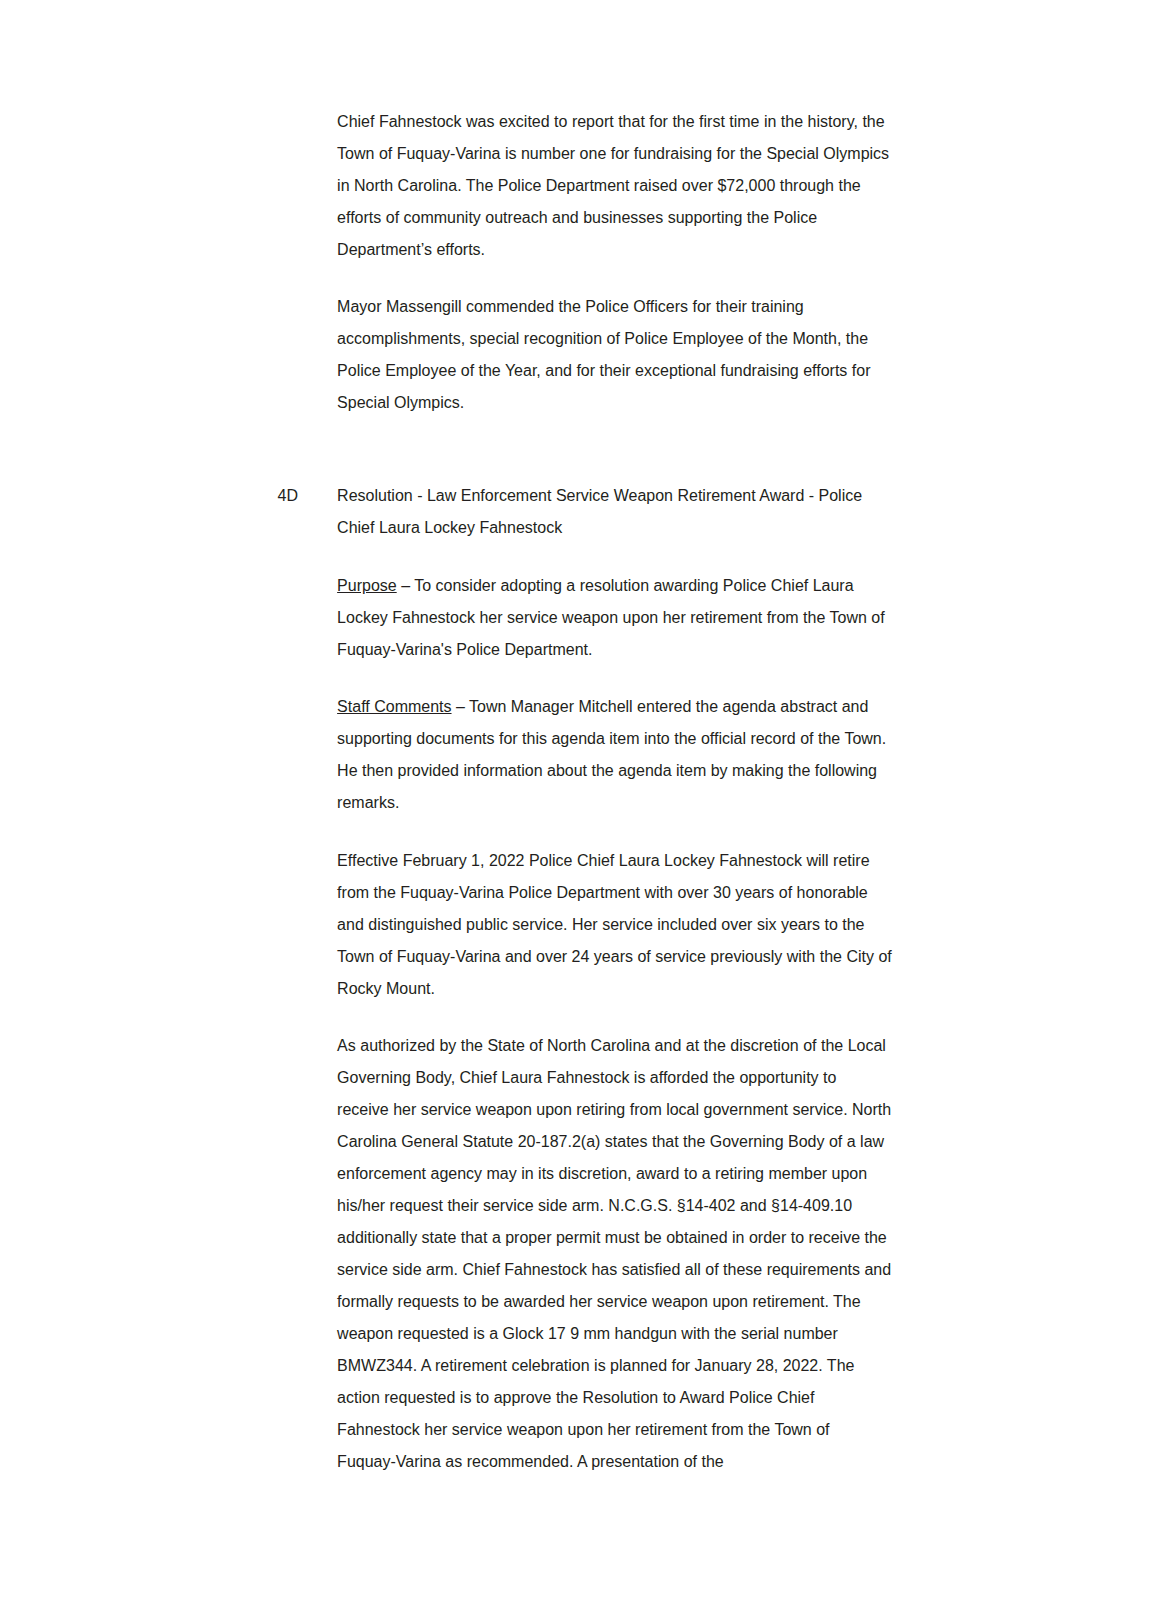Chief Fahnestock was excited to report that for the first time in the history, the Town of Fuquay-Varina is number one for fundraising for the Special Olympics in North Carolina. The Police Department raised over $72,000 through the efforts of community outreach and businesses supporting the Police Department’s efforts.
Mayor Massengill commended the Police Officers for their training accomplishments, special recognition of Police Employee of the Month, the Police Employee of the Year, and for their exceptional fundraising efforts for Special Olympics.
4D
Resolution - Law Enforcement Service Weapon Retirement Award - Police Chief Laura Lockey Fahnestock
Purpose – To consider adopting a resolution awarding Police Chief Laura Lockey Fahnestock her service weapon upon her retirement from the Town of Fuquay-Varina's Police Department.
Staff Comments – Town Manager Mitchell entered the agenda abstract and supporting documents for this agenda item into the official record of the Town. He then provided information about the agenda item by making the following remarks.
Effective February 1, 2022 Police Chief Laura Lockey Fahnestock will retire from the Fuquay-Varina Police Department with over 30 years of honorable and distinguished public service. Her service included over six years to the Town of Fuquay-Varina and over 24 years of service previously with the City of Rocky Mount.
As authorized by the State of North Carolina and at the discretion of the Local Governing Body, Chief Laura Fahnestock is afforded the opportunity to receive her service weapon upon retiring from local government service. North Carolina General Statute 20-187.2(a) states that the Governing Body of a law enforcement agency may in its discretion, award to a retiring member upon his/her request their service side arm. N.C.G.S. §14-402 and §14-409.10 additionally state that a proper permit must be obtained in order to receive the service side arm. Chief Fahnestock has satisfied all of these requirements and formally requests to be awarded her service weapon upon retirement. The weapon requested is a Glock 17 9 mm handgun with the serial number BMWZ344. A retirement celebration is planned for January 28, 2022. The action requested is to approve the Resolution to Award Police Chief Fahnestock her service weapon upon her retirement from the Town of Fuquay-Varina as recommended. A presentation of the